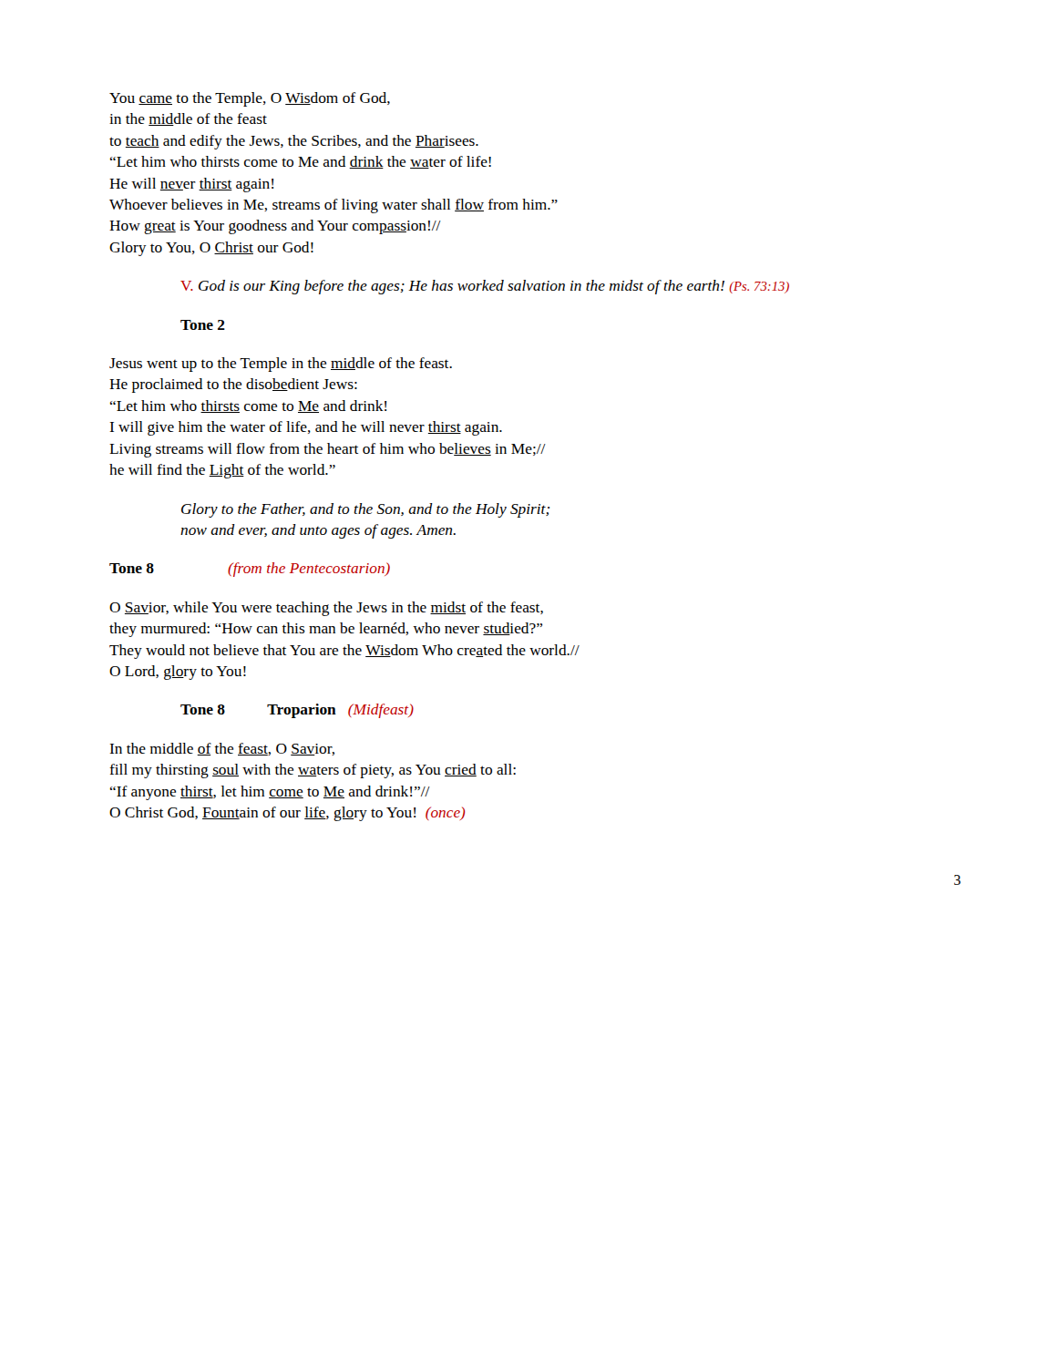You came to the Temple, O Wisdom of God,
in the middle of the feast
to teach and edify the Jews, the Scribes, and the Pharisees.
“Let him who thirsts come to Me and drink the water of life!
He will never thirst again!
Whoever believes in Me, streams of living water shall flow from him.”
How great is Your goodness and Your compassion!//
Glory to You, O Christ our God!
V. God is our King before the ages; He has worked salvation in the midst of the earth! (Ps. 73:13)
Tone 2
Jesus went up to the Temple in the middle of the feast.
He proclaimed to the disobedient Jews:
“Let him who thirsts come to Me and drink!
I will give him the water of life, and he will never thirst again.
Living streams will flow from the heart of him who believes in Me;//
he will find the Light of the world.”
Glory to the Father, and to the Son, and to the Holy Spirit;
now and ever, and unto ages of ages. Amen.
Tone 8(from the Pentecostarion)
O Savior, while You were teaching the Jews in the midst of the feast,
they murmured: “How can this man be learnéd, who never studied?”
They would not believe that You are the Wisdom Who created the world.//
O Lord, glory to You!
Tone 8 Troparion (Midfeast)
In the middle of the feast, O Savior,
fill my thirsting soul with the waters of piety, as You cried to all:
“If anyone thirst, let him come to Me and drink!”//
O Christ God, Fountain of our life, glory to You! (once)
3